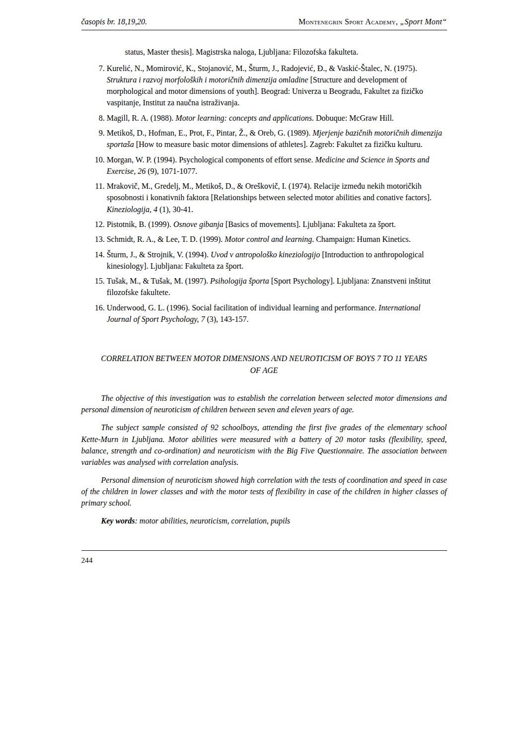časopis br. 18,19,20. Montenegrin Sport Academy, „Sport Mont“
status, Master thesis]. Magistrska naloga, Ljubljana: Filozofska fakulteta.
Kurelić, N., Momirović, K., Stojanović, M., Šturm, J., Radojević, Đ., & Vaskić-Štalec, N. (1975). Struktura i razvoj morfoloških i motoričnih dimenzija omladine [Structure and development of morphological and motor dimensions of youth]. Beograd: Univerza u Beogradu, Fakultet za fizičko vaspitanje, Institut za naučna istraživanja.
Magill, R. A. (1988). Motor learning: concepts and applications. Dobuque: McGraw Hill.
Metikoš, D., Hofman, E., Prot, F., Pintar, Ž., & Oreb, G. (1989). Mjerjenje bazičnih motoričnih dimenzija sportaša [How to measure basic motor dimensions of athletes]. Zagreb: Fakultet za fizičku kulturu.
Morgan, W. P. (1994). Psychological components of effort sense. Medicine and Science in Sports and Exercise, 26 (9), 1071-1077.
Mrakovič, M., Gredelj, M., Metikoš, D., & Oreškovič, I. (1974). Relacije između nekih motoričkih sposobnosti i konativnih faktora [Relationships between selected motor abilities and conative factors]. Kineziologija, 4 (1), 30-41.
Pistotnik, B. (1999). Osnove gibanja [Basics of movements]. Ljubljana: Fakulteta za šport.
Schmidt, R. A., & Lee, T. D. (1999). Motor control and learning. Champaign: Human Kinetics.
Šturm, J., & Strojnik, V. (1994). Uvod v antropološko kineziologijo [Introduction to anthropological kinesiology]. Ljubljana: Fakulteta za šport.
Tušak, M., & Tušak, M. (1997). Psihologija športa [Sport Psychology]. Ljubljana: Znanstveni inštitut filozofske fakultete.
Underwood, G. L. (1996). Social facilitation of individual learning and performance. International Journal of Sport Psychology, 7 (3), 143-157.
Correlation between motor dimensions and neuroticism of boys 7 to 11 years of age
The objective of this investigation was to establish the correlation between selected motor dimensions and personal dimension of neuroticism of children between seven and eleven years of age.
The subject sample consisted of 92 schoolboys, attending the first five grades of the elementary school Kette-Murn in Ljubljana. Motor abilities were measured with a battery of 20 motor tasks (flexibility, speed, balance, strength and co-ordination) and neuroticism with the Big Five Questionnaire. The association between variables was analysed with correlation analysis.
Personal dimension of neuroticism showed high correlation with the tests of coordination and speed in case of the children in lower classes and with the motor tests of flexibility in case of the children in higher classes of primary school.
Key words: motor abilities, neuroticism, correlation, pupils
244